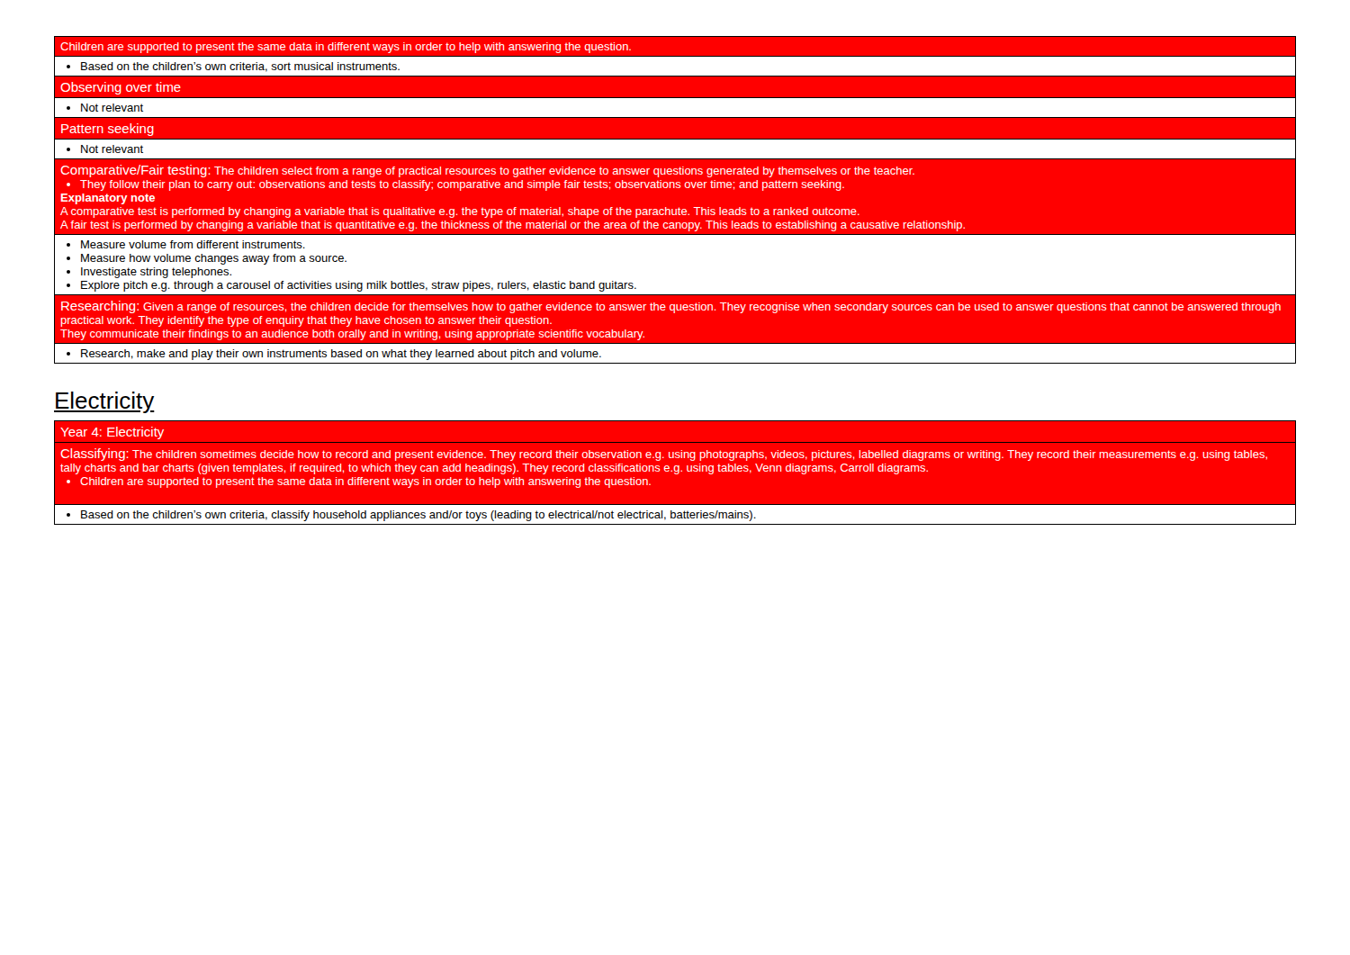| Children are supported to present the same data in different ways in order to help with answering the question. |
| Based on the children’s own criteria, sort musical instruments. |
| Observing over time |
| Not relevant |
| Pattern seeking |
| Not relevant |
| Comparative/Fair testing: The children select from a range of practical resources to gather evidence to answer questions generated by themselves or the teacher. They follow their plan to carry out: observations and tests to classify; comparative and simple fair tests; observations over time; and pattern seeking. Explanatory note A comparative test is performed by changing a variable that is qualitative e.g. the type of material, shape of the parachute. This leads to a ranked outcome. A fair test is performed by changing a variable that is quantitative e.g. the thickness of the material or the area of the canopy. This leads to establishing a causative relationship. |
| Measure volume from different instruments. Measure how volume changes away from a source. Investigate string telephones. Explore pitch e.g. through a carousel of activities using milk bottles, straw pipes, rulers, elastic band guitars. |
| Researching: Given a range of resources, the children decide for themselves how to gather evidence to answer the question. They recognise when secondary sources can be used to answer questions that cannot be answered through practical work. They identify the type of enquiry that they have chosen to answer their question. They communicate their findings to an audience both orally and in writing, using appropriate scientific vocabulary. |
| Research, make and play their own instruments based on what they learned about pitch and volume. |
Electricity
| Year 4: Electricity |
| Classifying: The children sometimes decide how to record and present evidence. They record their observation e.g. using photographs, videos, pictures, labelled diagrams or writing. They record their measurements e.g. using tables, tally charts and bar charts (given templates, if required, to which they can add headings). They record classifications e.g. using tables, Venn diagrams, Carroll diagrams. Children are supported to present the same data in different ways in order to help with answering the question. |
| Based on the children’s own criteria, classify household appliances and/or toys (leading to electrical/not electrical, batteries/mains). |